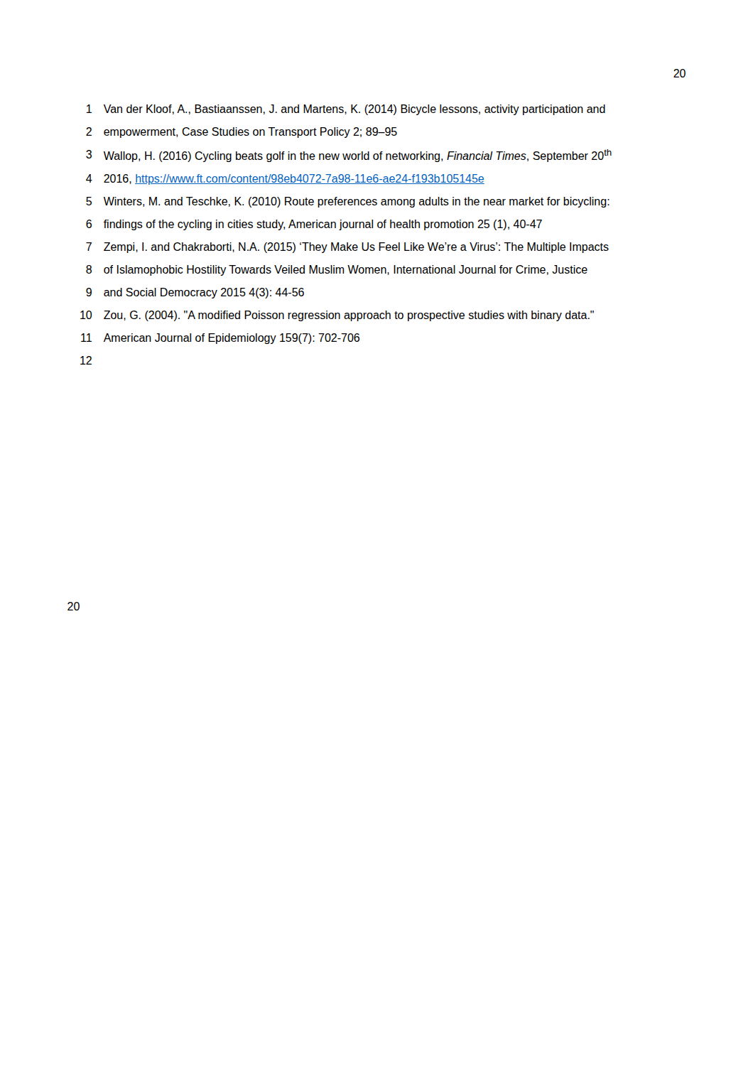20
Van der Kloof, A., Bastiaanssen, J. and Martens, K. (2014) Bicycle lessons, activity participation and
empowerment, Case Studies on Transport Policy 2; 89–95
Wallop, H. (2016) Cycling beats golf in the new world of networking, Financial Times, September 20th
2016, https://www.ft.com/content/98eb4072-7a98-11e6-ae24-f193b105145e
Winters, M. and Teschke, K. (2010) Route preferences among adults in the near market for bicycling:
findings of the cycling in cities study, American journal of health promotion 25 (1), 40-47
Zempi, I. and Chakraborti, N.A. (2015) ‘They Make Us Feel Like We’re a Virus’: The Multiple Impacts
of Islamophobic Hostility Towards Veiled Muslim Women, International Journal for Crime, Justice
and Social Democracy 2015 4(3): 44-56
Zou, G. (2004). "A modified Poisson regression approach to prospective studies with binary data."
American Journal of Epidemiology 159(7): 702-706
20